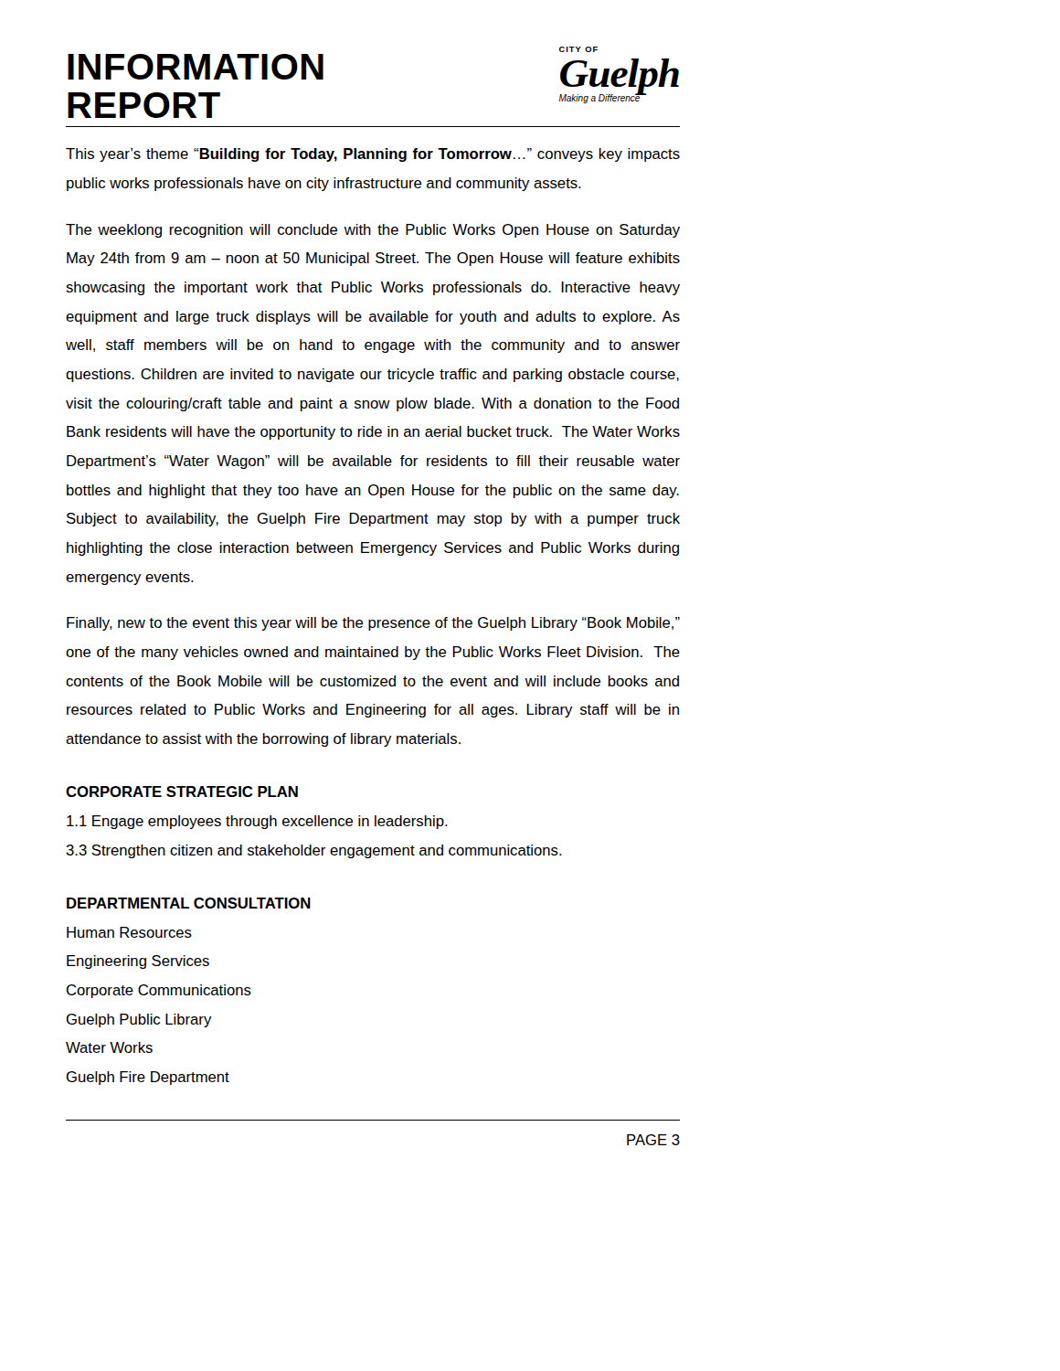INFORMATION
REPORT
CITY OF
Guelph
Making a Difference
This year’s theme “Building for Today, Planning for Tomorrow…” conveys key impacts public works professionals have on city infrastructure and community assets.
The weeklong recognition will conclude with the Public Works Open House on Saturday May 24th from 9 am – noon at 50 Municipal Street. The Open House will feature exhibits showcasing the important work that Public Works professionals do. Interactive heavy equipment and large truck displays will be available for youth and adults to explore. As well, staff members will be on hand to engage with the community and to answer questions. Children are invited to navigate our tricycle traffic and parking obstacle course, visit the colouring/craft table and paint a snow plow blade. With a donation to the Food Bank residents will have the opportunity to ride in an aerial bucket truck. The Water Works Department’s “Water Wagon” will be available for residents to fill their reusable water bottles and highlight that they too have an Open House for the public on the same day. Subject to availability, the Guelph Fire Department may stop by with a pumper truck highlighting the close interaction between Emergency Services and Public Works during emergency events.
Finally, new to the event this year will be the presence of the Guelph Library “Book Mobile,” one of the many vehicles owned and maintained by the Public Works Fleet Division. The contents of the Book Mobile will be customized to the event and will include books and resources related to Public Works and Engineering for all ages. Library staff will be in attendance to assist with the borrowing of library materials.
CORPORATE STRATEGIC PLAN
1.1 Engage employees through excellence in leadership.
3.3 Strengthen citizen and stakeholder engagement and communications.
DEPARTMENTAL CONSULTATION
Human Resources
Engineering Services
Corporate Communications
Guelph Public Library
Water Works
Guelph Fire Department
PAGE 3